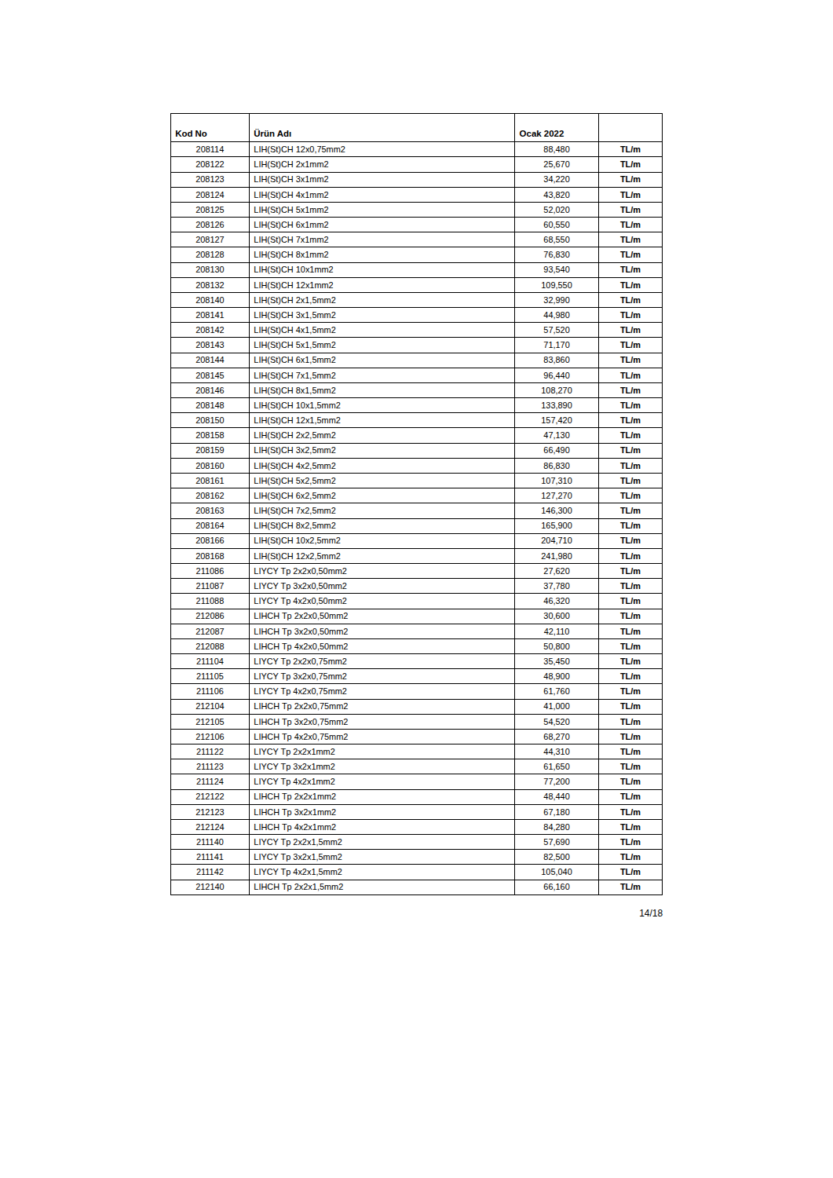| Kod No | Ürün Adı | Ocak 2022 | |
| --- | --- | --- | --- |
| 208114 | LIH(St)CH 12x0,75mm2 | 88,480 | TL/m |
| 208122 | LIH(St)CH 2x1mm2 | 25,670 | TL/m |
| 208123 | LIH(St)CH 3x1mm2 | 34,220 | TL/m |
| 208124 | LIH(St)CH 4x1mm2 | 43,820 | TL/m |
| 208125 | LIH(St)CH 5x1mm2 | 52,020 | TL/m |
| 208126 | LIH(St)CH 6x1mm2 | 60,550 | TL/m |
| 208127 | LIH(St)CH 7x1mm2 | 68,550 | TL/m |
| 208128 | LIH(St)CH 8x1mm2 | 76,830 | TL/m |
| 208130 | LIH(St)CH 10x1mm2 | 93,540 | TL/m |
| 208132 | LIH(St)CH 12x1mm2 | 109,550 | TL/m |
| 208140 | LIH(St)CH 2x1,5mm2 | 32,990 | TL/m |
| 208141 | LIH(St)CH 3x1,5mm2 | 44,980 | TL/m |
| 208142 | LIH(St)CH 4x1,5mm2 | 57,520 | TL/m |
| 208143 | LIH(St)CH 5x1,5mm2 | 71,170 | TL/m |
| 208144 | LIH(St)CH 6x1,5mm2 | 83,860 | TL/m |
| 208145 | LIH(St)CH 7x1,5mm2 | 96,440 | TL/m |
| 208146 | LIH(St)CH 8x1,5mm2 | 108,270 | TL/m |
| 208148 | LIH(St)CH 10x1,5mm2 | 133,890 | TL/m |
| 208150 | LIH(St)CH 12x1,5mm2 | 157,420 | TL/m |
| 208158 | LIH(St)CH 2x2,5mm2 | 47,130 | TL/m |
| 208159 | LIH(St)CH 3x2,5mm2 | 66,490 | TL/m |
| 208160 | LIH(St)CH 4x2,5mm2 | 86,830 | TL/m |
| 208161 | LIH(St)CH 5x2,5mm2 | 107,310 | TL/m |
| 208162 | LIH(St)CH 6x2,5mm2 | 127,270 | TL/m |
| 208163 | LIH(St)CH 7x2,5mm2 | 146,300 | TL/m |
| 208164 | LIH(St)CH 8x2,5mm2 | 165,900 | TL/m |
| 208166 | LIH(St)CH 10x2,5mm2 | 204,710 | TL/m |
| 208168 | LIH(St)CH 12x2,5mm2 | 241,980 | TL/m |
| 211086 | LIYCY Tp 2x2x0,50mm2 | 27,620 | TL/m |
| 211087 | LIYCY Tp 3x2x0,50mm2 | 37,780 | TL/m |
| 211088 | LIYCY Tp 4x2x0,50mm2 | 46,320 | TL/m |
| 212086 | LIHCH Tp 2x2x0,50mm2 | 30,600 | TL/m |
| 212087 | LIHCH Tp 3x2x0,50mm2 | 42,110 | TL/m |
| 212088 | LIHCH Tp 4x2x0,50mm2 | 50,800 | TL/m |
| 211104 | LIYCY Tp 2x2x0,75mm2 | 35,450 | TL/m |
| 211105 | LIYCY Tp 3x2x0,75mm2 | 48,900 | TL/m |
| 211106 | LIYCY Tp 4x2x0,75mm2 | 61,760 | TL/m |
| 212104 | LIHCH Tp 2x2x0,75mm2 | 41,000 | TL/m |
| 212105 | LIHCH Tp 3x2x0,75mm2 | 54,520 | TL/m |
| 212106 | LIHCH Tp 4x2x0,75mm2 | 68,270 | TL/m |
| 211122 | LIYCY Tp 2x2x1mm2 | 44,310 | TL/m |
| 211123 | LIYCY Tp 3x2x1mm2 | 61,650 | TL/m |
| 211124 | LIYCY Tp 4x2x1mm2 | 77,200 | TL/m |
| 212122 | LIHCH Tp 2x2x1mm2 | 48,440 | TL/m |
| 212123 | LIHCH Tp 3x2x1mm2 | 67,180 | TL/m |
| 212124 | LIHCH Tp 4x2x1mm2 | 84,280 | TL/m |
| 211140 | LIYCY Tp 2x2x1,5mm2 | 57,690 | TL/m |
| 211141 | LIYCY Tp 3x2x1,5mm2 | 82,500 | TL/m |
| 211142 | LIYCY Tp 4x2x1,5mm2 | 105,040 | TL/m |
| 212140 | LIHCH Tp 2x2x1,5mm2 | 66,160 | TL/m |
14/18